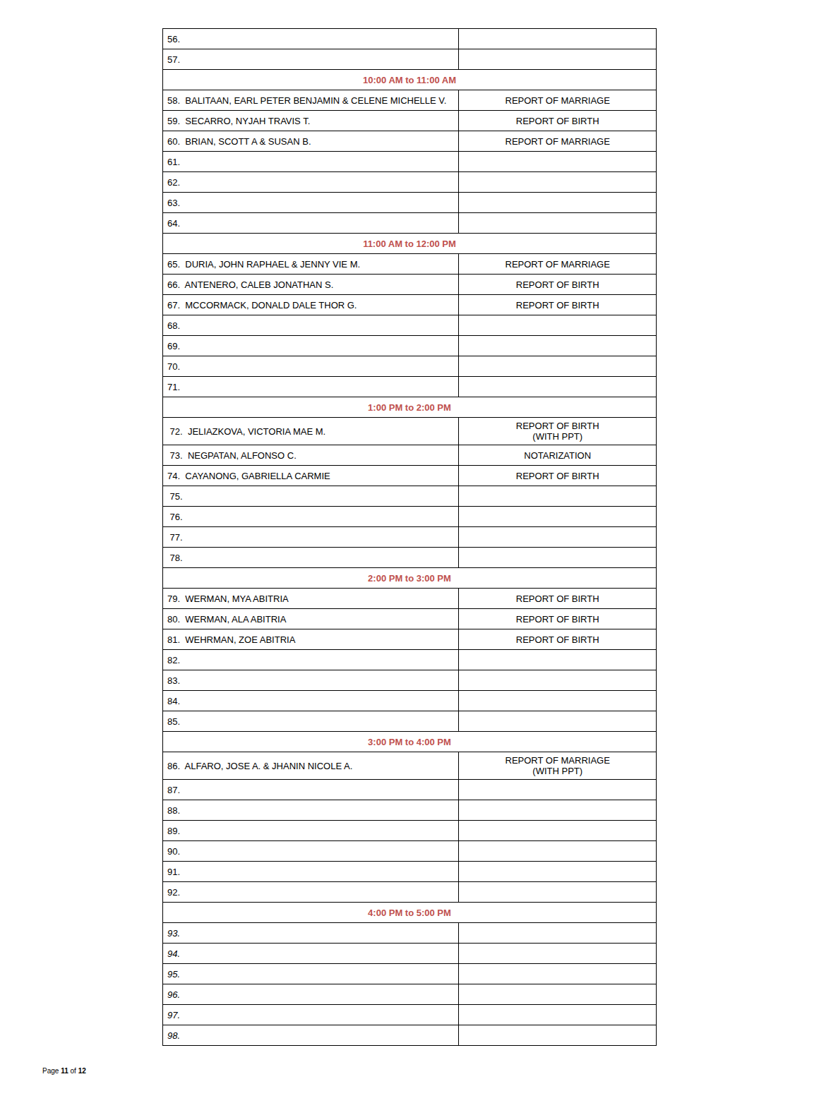| 56. | |
| 57. | |
| 10:00 AM to 11:00 AM |
| 58. BALITAAN, EARL PETER BENJAMIN & CELENE MICHELLE V. | REPORT OF MARRIAGE |
| 59. SECARRO, NYJAH TRAVIS T. | REPORT OF BIRTH |
| 60. BRIAN, SCOTT A & SUSAN B. | REPORT OF MARRIAGE |
| 61. | |
| 62. | |
| 63. | |
| 64. | |
| 11:00 AM to 12:00 PM |
| 65. DURIA, JOHN RAPHAEL & JENNY VIE M. | REPORT OF MARRIAGE |
| 66. ANTENERO, CALEB JONATHAN S. | REPORT OF BIRTH |
| 67. MCCORMACK, DONALD DALE THOR G. | REPORT OF BIRTH |
| 68. | |
| 69. | |
| 70. | |
| 71. | |
| 1:00 PM to 2:00 PM |
| 72. JELIAZKOVA, VICTORIA MAE M. | REPORT OF BIRTH (WITH PPT) |
| 73. NEGPATAN, ALFONSO C. | NOTARIZATION |
| 74. CAYANONG, GABRIELLA CARMIE | REPORT OF BIRTH |
| 75. | |
| 76. | |
| 77. | |
| 78. | |
| 2:00 PM to 3:00 PM |
| 79. WERMAN, MYA ABITRIA | REPORT OF BIRTH |
| 80. WERMAN, ALA ABITRIA | REPORT OF BIRTH |
| 81. WEHRMAN, ZOE ABITRIA | REPORT OF BIRTH |
| 82. | |
| 83. | |
| 84. | |
| 85. | |
| 3:00 PM to 4:00 PM |
| 86. ALFARO, JOSE A. & JHANIN NICOLE A. | REPORT OF MARRIAGE (WITH PPT) |
| 87. | |
| 88. | |
| 89. | |
| 90. | |
| 91. | |
| 92. | |
| 4:00 PM to 5:00 PM |
| 93. | |
| 94. | |
| 95. | |
| 96. | |
| 97. | |
| 98. | |
Page 11 of 12